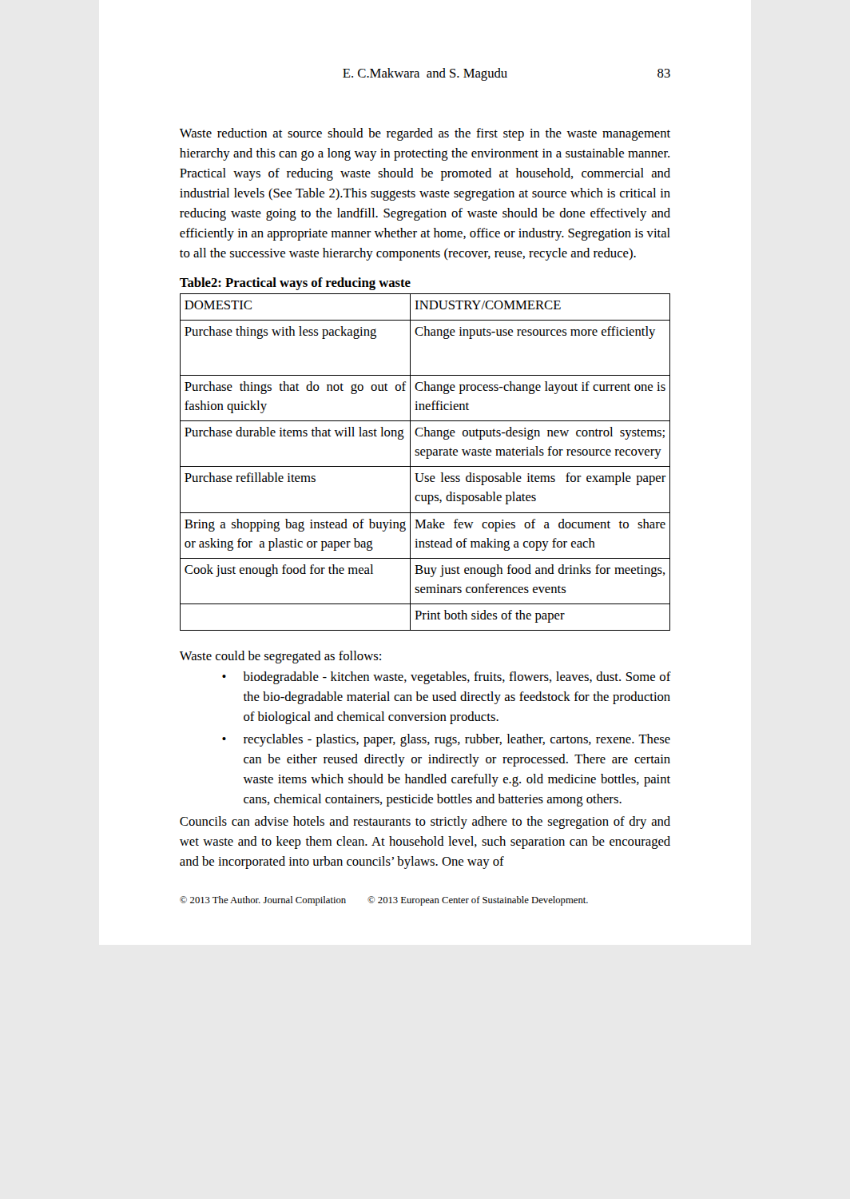E. C.Makwara and S. Magudu 83
Waste reduction at source should be regarded as the first step in the waste management hierarchy and this can go a long way in protecting the environment in a sustainable manner. Practical ways of reducing waste should be promoted at household, commercial and industrial levels (See Table 2).This suggests waste segregation at source which is critical in reducing waste going to the landfill. Segregation of waste should be done effectively and efficiently in an appropriate manner whether at home, office or industry. Segregation is vital to all the successive waste hierarchy components (recover, reuse, recycle and reduce).
Table2: Practical ways of reducing waste
| DOMESTIC | INDUSTRY/COMMERCE |
| Purchase things with less packaging | Change inputs-use resources more efficiently |
| Purchase things that do not go out of fashion quickly | Change process-change layout if current one is inefficient |
| Purchase durable items that will last long | Change outputs-design new control systems; separate waste materials for resource recovery |
| Purchase refillable items | Use less disposable items for example paper cups, disposable plates |
| Bring a shopping bag instead of buying or asking for a plastic or paper bag | Make few copies of a document to share instead of making a copy for each |
| Cook just enough food for the meal | Buy just enough food and drinks for meetings, seminars conferences events |
| | Print both sides of the paper |
Waste could be segregated as follows:
biodegradable - kitchen waste, vegetables, fruits, flowers, leaves, dust. Some of the bio-degradable material can be used directly as feedstock for the production of biological and chemical conversion products.
recyclables - plastics, paper, glass, rugs, rubber, leather, cartons, rexene. These can be either reused directly or indirectly or reprocessed. There are certain waste items which should be handled carefully e.g. old medicine bottles, paint cans, chemical containers, pesticide bottles and batteries among others.
Councils can advise hotels and restaurants to strictly adhere to the segregation of dry and wet waste and to keep them clean. At household level, such separation can be encouraged and be incorporated into urban councils’ bylaws. One way of
© 2013 The Author. Journal Compilation © 2013 European Center of Sustainable Development.